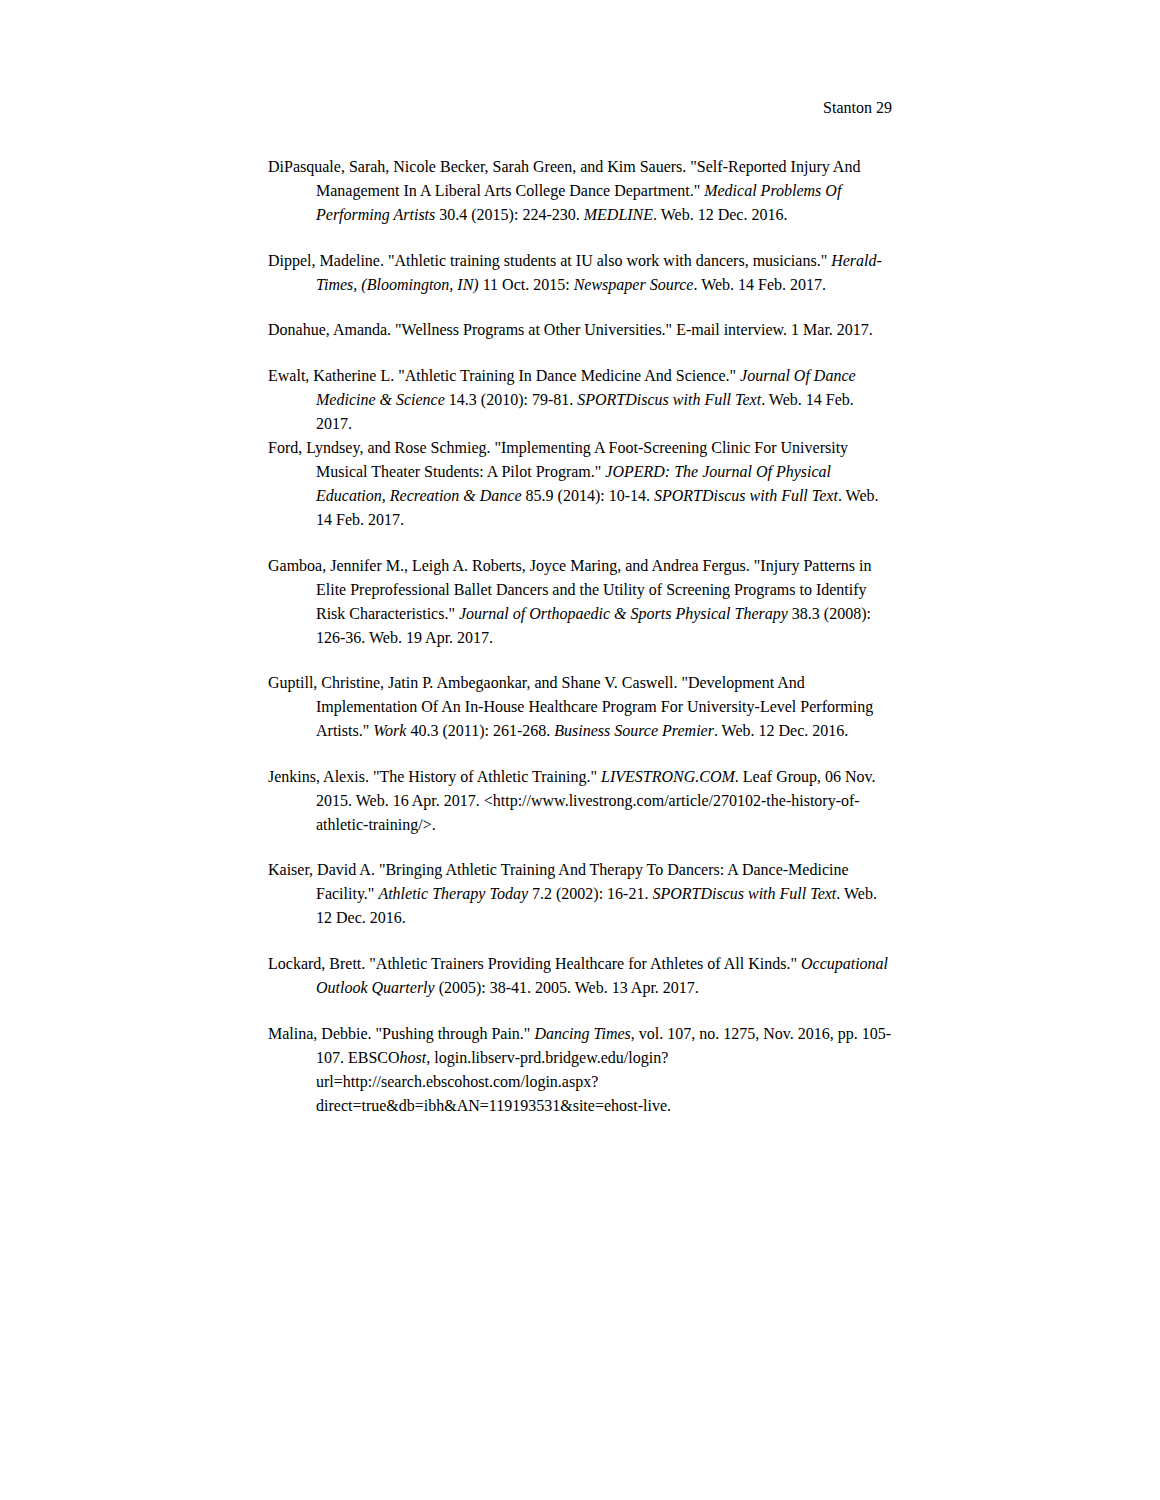Stanton 29
DiPasquale, Sarah, Nicole Becker, Sarah Green, and Kim Sauers. "Self-Reported Injury And Management In A Liberal Arts College Dance Department." Medical Problems Of Performing Artists 30.4 (2015): 224-230. MEDLINE. Web. 12 Dec. 2016.
Dippel, Madeline. "Athletic training students at IU also work with dancers, musicians." Herald-Times, (Bloomington, IN) 11 Oct. 2015: Newspaper Source. Web. 14 Feb. 2017.
Donahue, Amanda. "Wellness Programs at Other Universities." E-mail interview. 1 Mar. 2017.
Ewalt, Katherine L. "Athletic Training In Dance Medicine And Science." Journal Of Dance Medicine & Science 14.3 (2010): 79-81. SPORTDiscus with Full Text. Web. 14 Feb. 2017.
Ford, Lyndsey, and Rose Schmieg. "Implementing A Foot-Screening Clinic For University Musical Theater Students: A Pilot Program." JOPERD: The Journal Of Physical Education, Recreation & Dance 85.9 (2014): 10-14. SPORTDiscus with Full Text. Web. 14 Feb. 2017.
Gamboa, Jennifer M., Leigh A. Roberts, Joyce Maring, and Andrea Fergus. "Injury Patterns in Elite Preprofessional Ballet Dancers and the Utility of Screening Programs to Identify Risk Characteristics." Journal of Orthopaedic & Sports Physical Therapy 38.3 (2008): 126-36. Web. 19 Apr. 2017.
Guptill, Christine, Jatin P. Ambegaonkar, and Shane V. Caswell. "Development And Implementation Of An In-House Healthcare Program For University-Level Performing Artists." Work 40.3 (2011): 261-268. Business Source Premier. Web. 12 Dec. 2016.
Jenkins, Alexis. "The History of Athletic Training." LIVESTRONG.COM. Leaf Group, 06 Nov. 2015. Web. 16 Apr. 2017. <http://www.livestrong.com/article/270102-the-history-of-athletic-training/>.
Kaiser, David A. "Bringing Athletic Training And Therapy To Dancers: A Dance-Medicine Facility." Athletic Therapy Today 7.2 (2002): 16-21. SPORTDiscus with Full Text. Web. 12 Dec. 2016.
Lockard, Brett. "Athletic Trainers Providing Healthcare for Athletes of All Kinds." Occupational Outlook Quarterly (2005): 38-41. 2005. Web. 13 Apr. 2017.
Malina, Debbie. "Pushing through Pain." Dancing Times, vol. 107, no. 1275, Nov. 2016, pp. 105-107. EBSCOhost, login.libserv-prd.bridgew.edu/login?url=http://search.ebscohost.com/login.aspx?direct=true&db=ibh&AN=119193531&site=ehost-live.